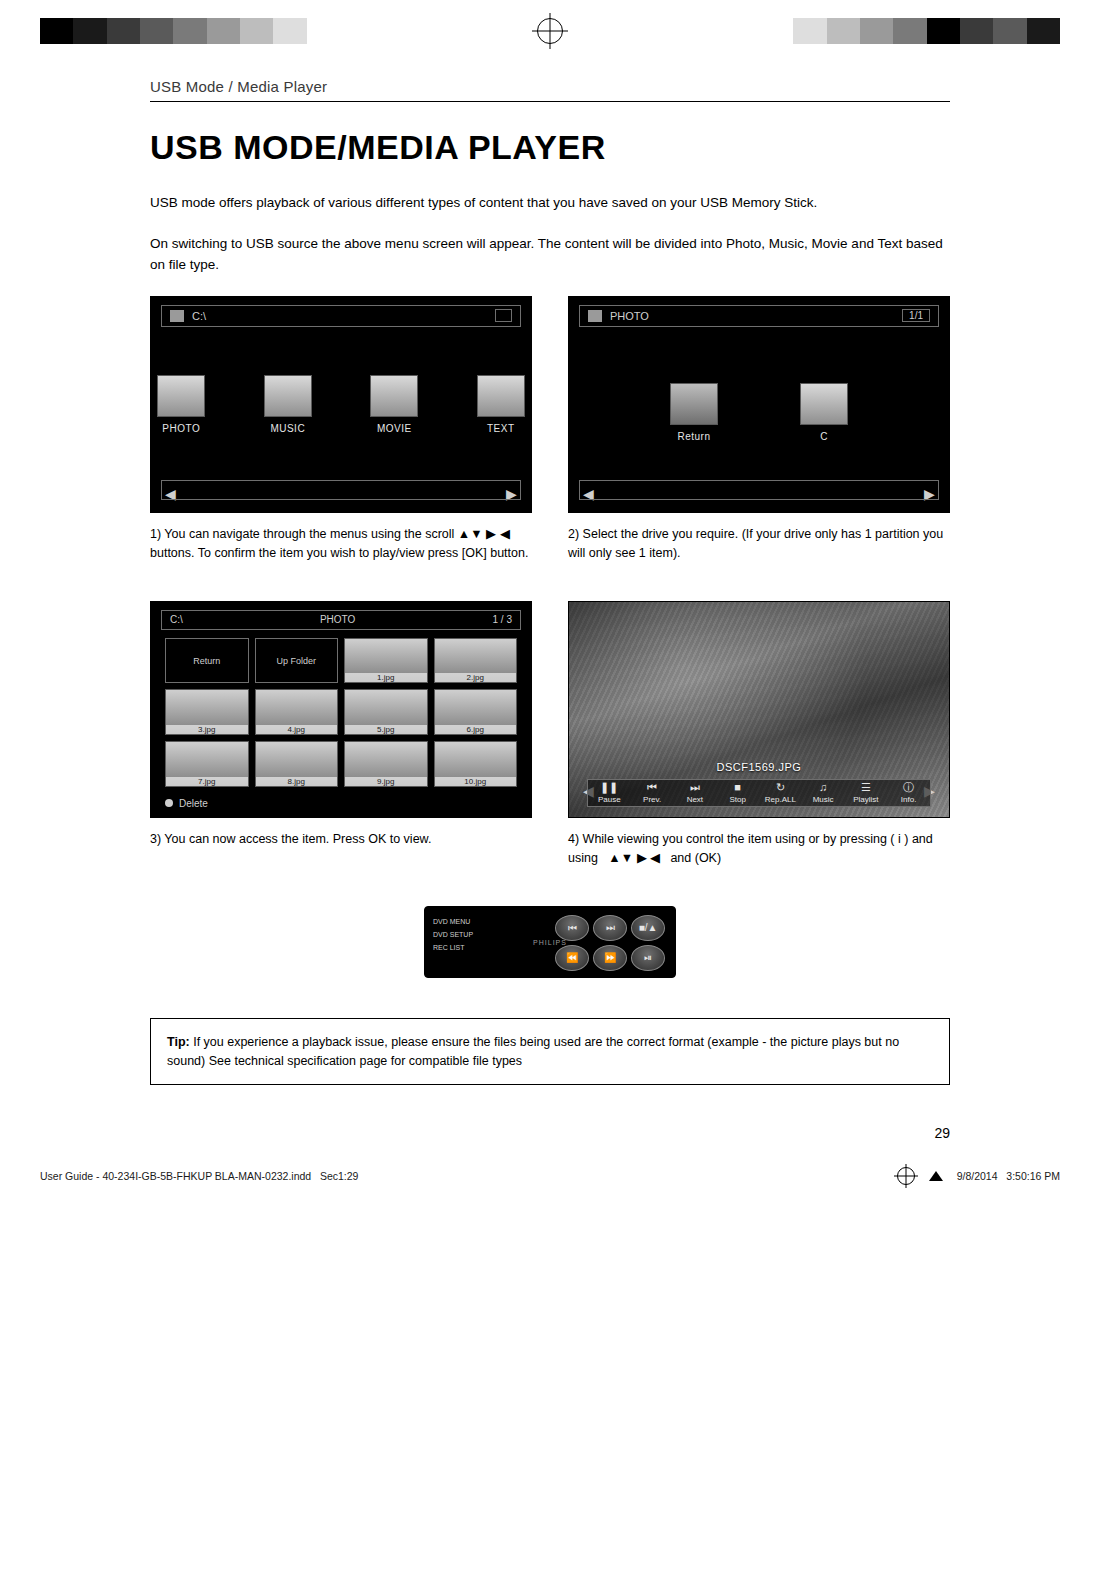USB Mode / Media Player
USB MODE/MEDIA PLAYER
USB mode offers playback of various different types of content that you have saved on your USB Memory Stick.
On switching to USB source the above menu screen will appear. The content will be divided into Photo, Music, Movie and Text based on file type.
C:\
PHOTO
MUSIC
MOVIE
TEXT
◀
▶
1) You can navigate through the menus using the scroll ▲▼ ▶ ◀ buttons. To confirm the item you wish to play/view press [OK] button.
PHOTO
1/1
Return
C
◀
▶
2) Select the drive you require. (If your drive only has 1 partition you will only see 1 item).
C:\ PHOTO 1 / 3
Return
Up Folder
1.jpg
2.jpg
3.jpg
4.jpg
5.jpg
6.jpg
7.jpg
8.jpg
9.jpg
10.jpg
Delete
3) You can now access the item. Press OK to view.
DSCF1569.JPG
◀
▶
❚❚Pause
⏮Prev.
⏭Next
■Stop
↻Rep.ALL
♫Music
☰Playlist
ⓘInfo.
4) While viewing you control the item using or by pressing ( i ) and using ▲▼ ▶ ◀ and (OK)
DVD MENU
DVD SETUP
REC LIST
PHILIPS
⏮
⏭
■/▲
⏪
⏩
⏯
Tip: If you experience a playback issue, please ensure the files being used are the correct format (example - the picture plays but no sound) See technical specification page for compatible file types
29
User Guide - 40-234I-GB-5B-FHKUP BLA-MAN-0232.indd Sec1:29
9/8/2014 3:50:16 PM